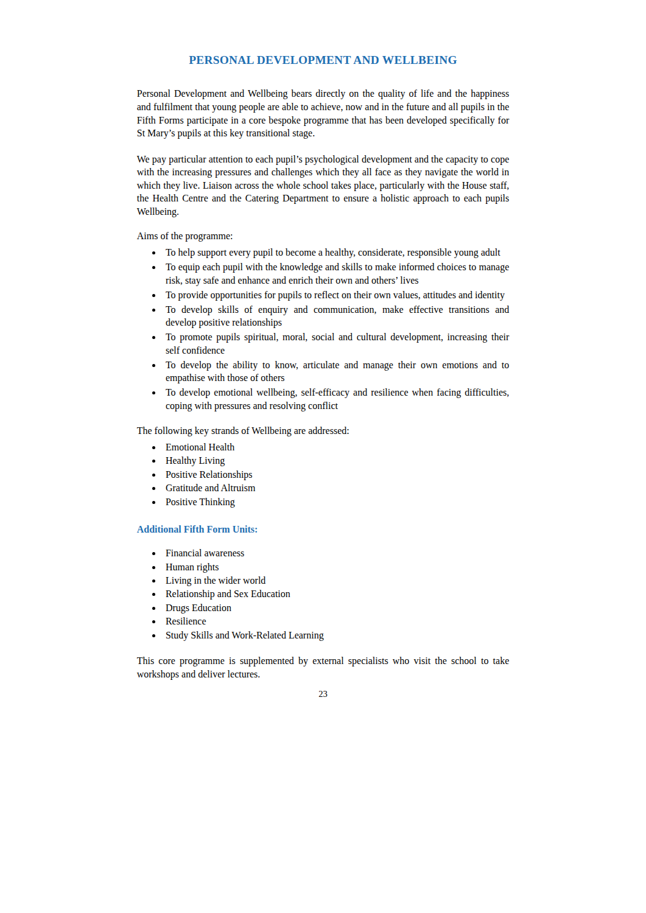PERSONAL DEVELOPMENT AND WELLBEING
Personal Development and Wellbeing bears directly on the quality of life and the happiness and fulfilment that young people are able to achieve, now and in the future and all pupils in the Fifth Forms participate in a core bespoke programme that has been developed specifically for St Mary’s pupils at this key transitional stage.
We pay particular attention to each pupil’s psychological development and the capacity to cope with the increasing pressures and challenges which they all face as they navigate the world in which they live. Liaison across the whole school takes place, particularly with the House staff, the Health Centre and the Catering Department to ensure a holistic approach to each pupils Wellbeing.
Aims of the programme:
To help support every pupil to become a healthy, considerate, responsible young adult
To equip each pupil with the knowledge and skills to make informed choices to manage risk, stay safe and enhance and enrich their own and others’ lives
To provide opportunities for pupils to reflect on their own values, attitudes and identity
To develop skills of enquiry and communication, make effective transitions and develop positive relationships
To promote pupils spiritual, moral, social and cultural development, increasing their self confidence
To develop the ability to know, articulate and manage their own emotions and to empathise with those of others
To develop emotional wellbeing, self-efficacy and resilience when facing difficulties, coping with pressures and resolving conflict
The following key strands of Wellbeing are addressed:
Emotional Health
Healthy Living
Positive Relationships
Gratitude and Altruism
Positive Thinking
Additional Fifth Form Units:
Financial awareness
Human rights
Living in the wider world
Relationship and Sex Education
Drugs Education
Resilience
Study Skills and Work-Related Learning
This core programme is supplemented by external specialists who visit the school to take workshops and deliver lectures.
23